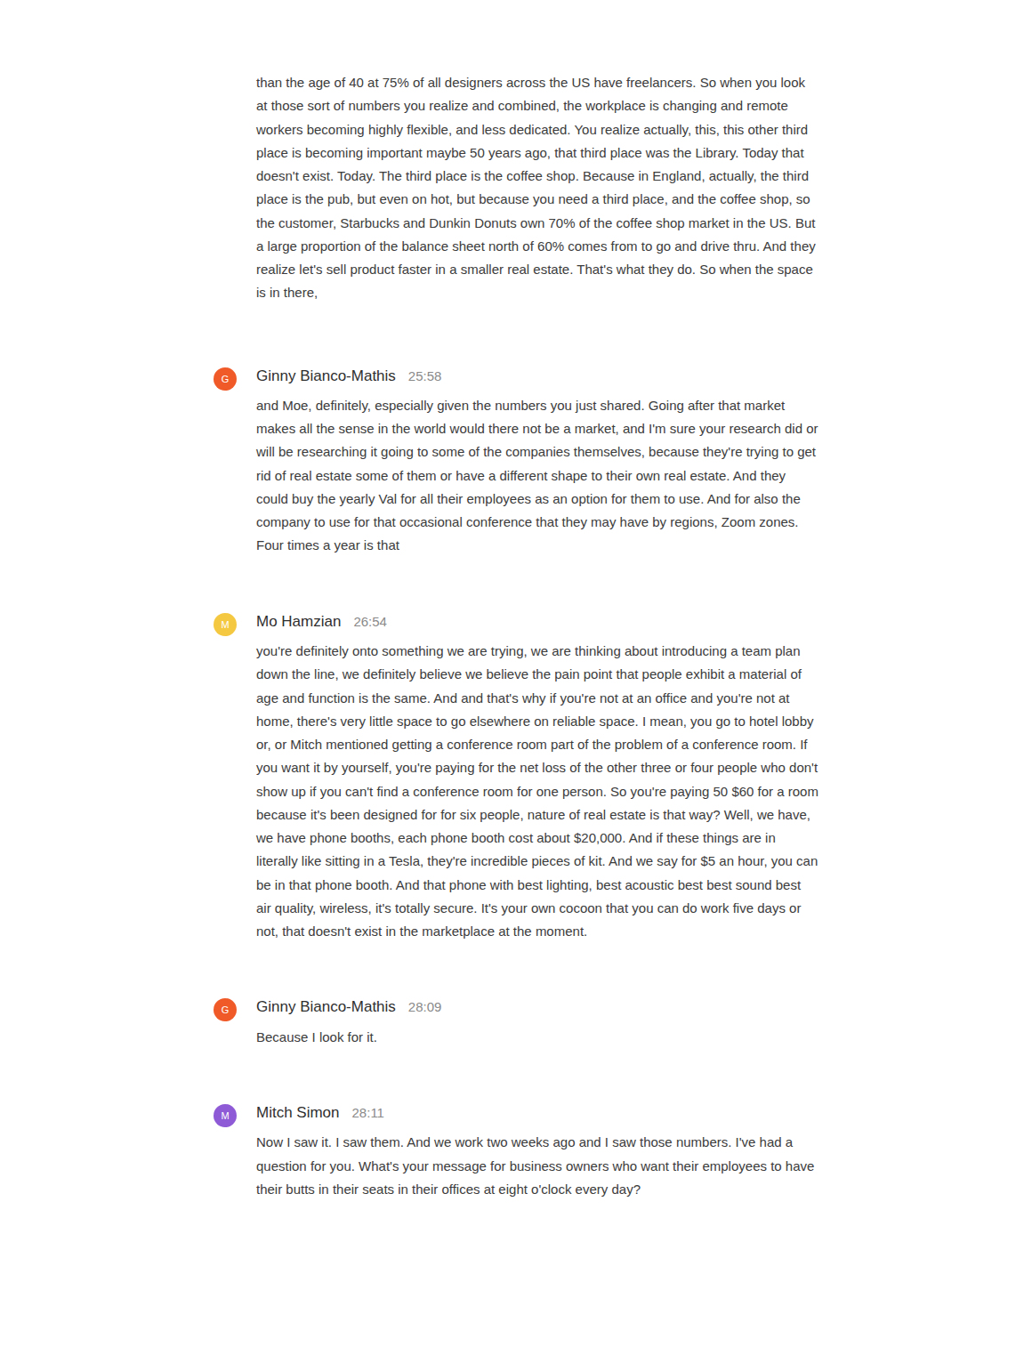than the age of 40 at 75% of all designers across the US have freelancers. So when you look at those sort of numbers you realize and combined, the workplace is changing and remote workers becoming highly flexible, and less dedicated. You realize actually, this, this other third place is becoming important maybe 50 years ago, that third place was the Library. Today that doesn't exist. Today. The third place is the coffee shop. Because in England, actually, the third place is the pub, but even on hot, but because you need a third place, and the coffee shop, so the customer, Starbucks and Dunkin Donuts own 70% of the coffee shop market in the US. But a large proportion of the balance sheet north of 60% comes from to go and drive thru. And they realize let's sell product faster in a smaller real estate. That's what they do. So when the space is in there,
G
Ginny Bianco-Mathis 25:58
and Moe, definitely, especially given the numbers you just shared. Going after that market makes all the sense in the world would there not be a market, and I'm sure your research did or will be researching it going to some of the companies themselves, because they're trying to get rid of real estate some of them or have a different shape to their own real estate. And they could buy the yearly Val for all their employees as an option for them to use. And for also the company to use for that occasional conference that they may have by regions, Zoom zones. Four times a year is that
M
Mo Hamzian 26:54
you're definitely onto something we are trying, we are thinking about introducing a team plan down the line, we definitely believe we believe the pain point that people exhibit a material of age and function is the same. And and that's why if you're not at an office and you're not at home, there's very little space to go elsewhere on reliable space. I mean, you go to hotel lobby or, or Mitch mentioned getting a conference room part of the problem of a conference room. If you want it by yourself, you're paying for the net loss of the other three or four people who don't show up if you can't find a conference room for one person. So you're paying 50 $60 for a room because it's been designed for for six people, nature of real estate is that way? Well, we have, we have phone booths, each phone booth cost about $20,000. And if these things are in literally like sitting in a Tesla, they're incredible pieces of kit. And we say for $5 an hour, you can be in that phone booth. And that phone with best lighting, best acoustic best best sound best air quality, wireless, it's totally secure. It's your own cocoon that you can do work five days or not, that doesn't exist in the marketplace at the moment.
G
Ginny Bianco-Mathis 28:09
Because I look for it.
M
Mitch Simon 28:11
Now I saw it. I saw them. And we work two weeks ago and I saw those numbers. I've had a question for you. What's your message for business owners who want their employees to have their butts in their seats in their offices at eight o'clock every day?